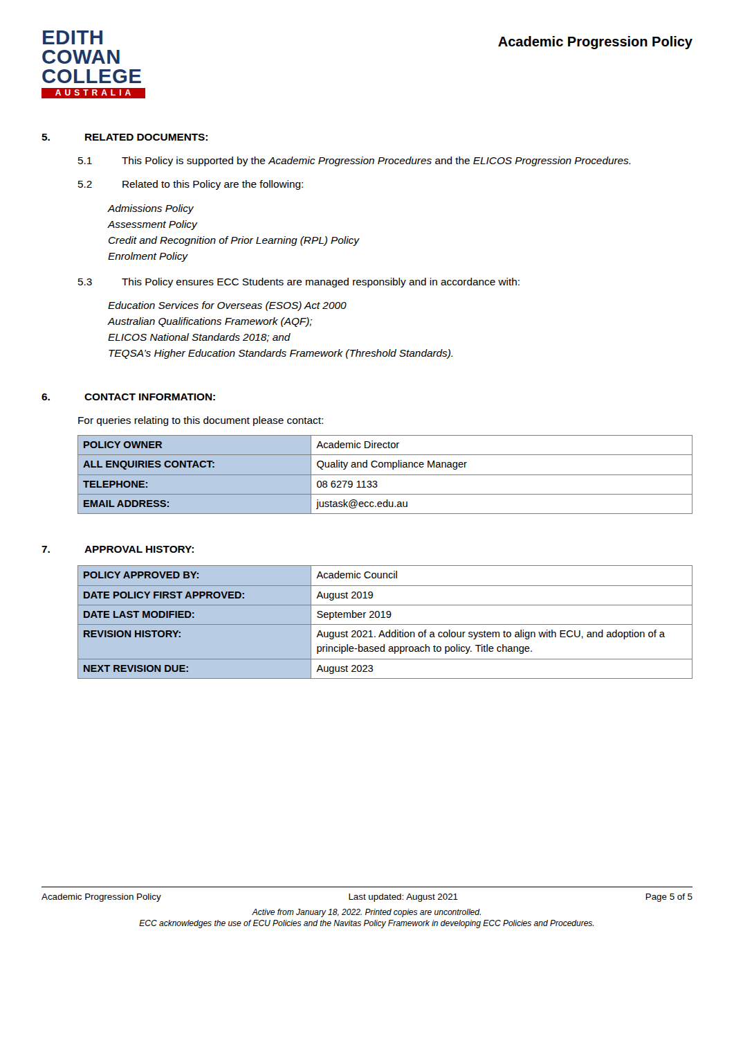EDITH COWAN COLLEGE
AUSTRALIA
Academic Progression Policy
5. RELATED DOCUMENTS:
5.1 This Policy is supported by the Academic Progression Procedures and the ELICOS Progression Procedures.
5.2 Related to this Policy are the following:
Admissions Policy
Assessment Policy
Credit and Recognition of Prior Learning (RPL) Policy
Enrolment Policy
5.3 This Policy ensures ECC Students are managed responsibly and in accordance with:
Education Services for Overseas (ESOS) Act 2000
Australian Qualifications Framework (AQF);
ELICOS National Standards 2018; and
TEQSA’s Higher Education Standards Framework (Threshold Standards).
6. CONTACT INFORMATION:
For queries relating to this document please contact:
| POLICY OWNER | Academic Director |
| ALL ENQUIRIES CONTACT: | Quality and Compliance Manager |
| TELEPHONE: | 08 6279 1133 |
| EMAIL ADDRESS: | justask@ecc.edu.au |
7. APPROVAL HISTORY:
| POLICY APPROVED BY: | Academic Council |
| DATE POLICY FIRST APPROVED: | August 2019 |
| DATE LAST MODIFIED: | September 2019 |
| REVISION HISTORY: | August 2021. Addition of a colour system to align with ECU, and adoption of a principle-based approach to policy. Title change. |
| NEXT REVISION DUE: | August 2023 |
Academic Progression Policy Last updated: August 2021 Page 5 of 5
Active from January 18, 2022. Printed copies are uncontrolled.
ECC acknowledges the use of ECU Policies and the Navitas Policy Framework in developing ECC Policies and Procedures.